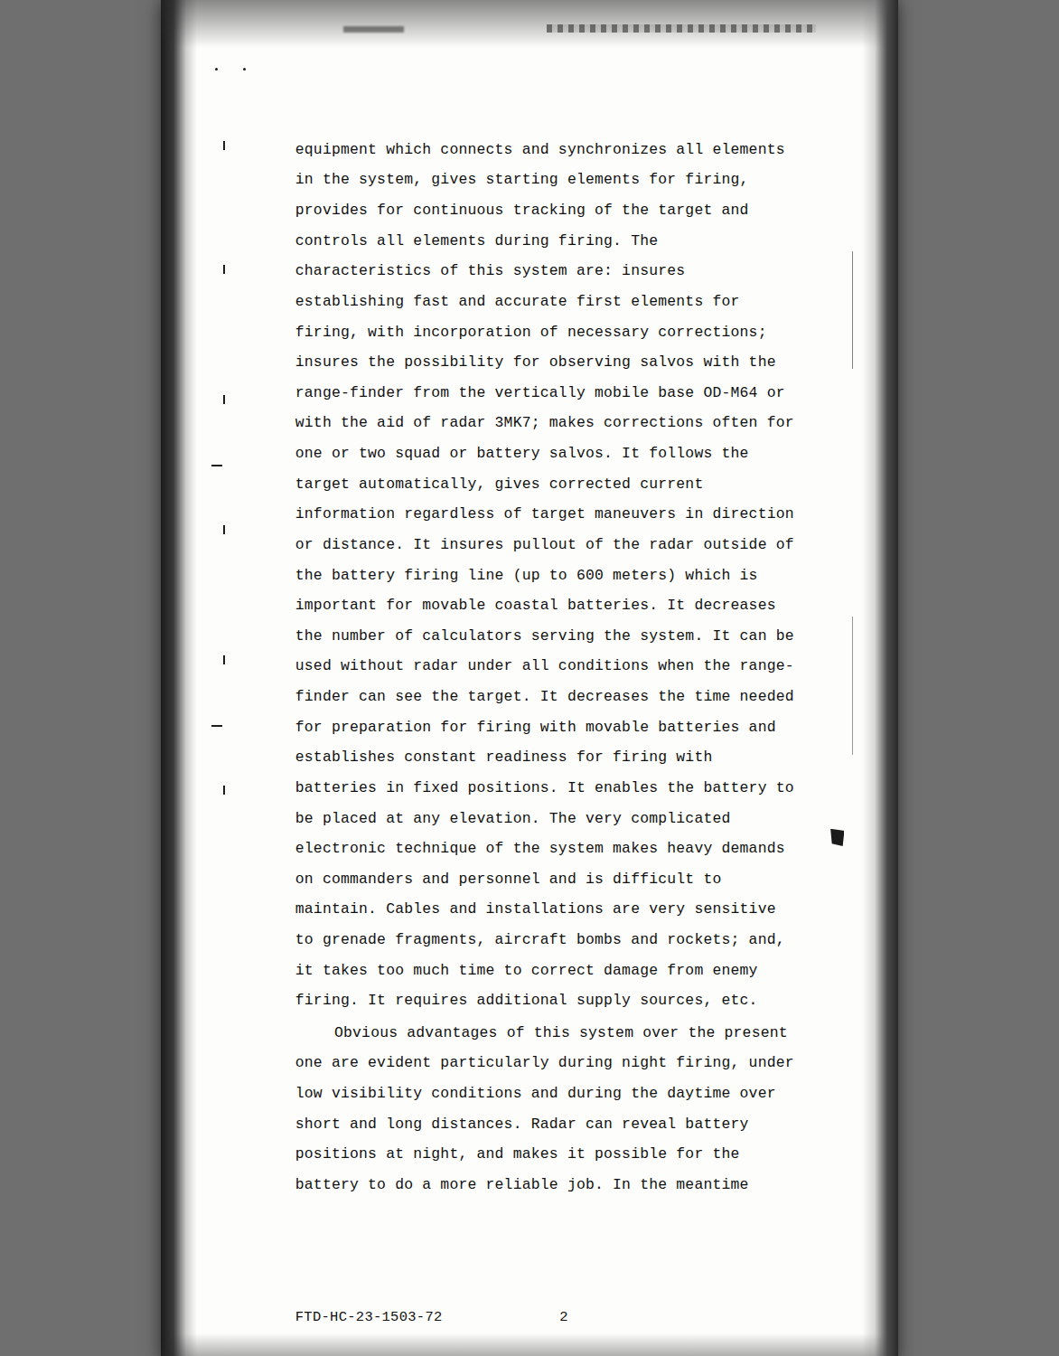equipment which connects and synchronizes all elements in the system, gives starting elements for firing, provides for continuous tracking of the target and controls all elements during firing. The characteristics of this system are: insures establishing fast and accurate first elements for firing, with incorporation of necessary corrections; insures the possibility for observing salvos with the range-finder from the vertically mobile base OD-M64 or with the aid of radar 3MK7; makes corrections often for one or two squad or battery salvos. It follows the target automatically, gives corrected current information regardless of target maneuvers in direction or distance. It insures pullout of the radar outside of the battery firing line (up to 600 meters) which is important for movable coastal batteries. It decreases the number of calculators serving the system. It can be used without radar under all conditions when the range-finder can see the target. It decreases the time needed for preparation for firing with movable batteries and establishes constant readiness for firing with batteries in fixed positions. It enables the battery to be placed at any elevation. The very complicated electronic technique of the system makes heavy demands on commanders and personnel and is difficult to maintain. Cables and installations are very sensitive to grenade fragments, aircraft bombs and rockets; and, it takes too much time to correct damage from enemy firing. It requires additional supply sources, etc.
Obvious advantages of this system over the present one are evident particularly during night firing, under low visibility conditions and during the daytime over short and long distances. Radar can reveal battery positions at night, and makes it possible for the battery to do a more reliable job. In the meantime
FTD-HC-23-1503-72 2